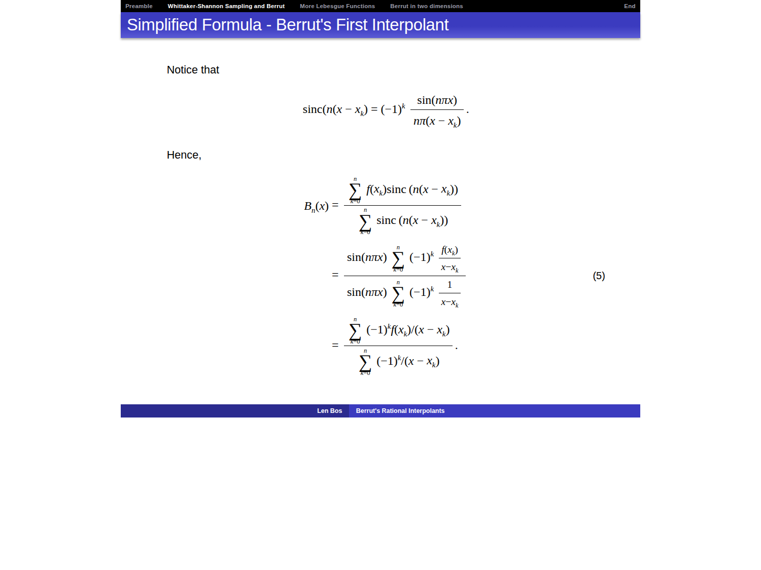Preamble Whittaker-Shannon Sampling and Berrut More Lebesgue Functions Berrut in two dimensions
End
Simplified Formula - Berrut's First Interpolant
Notice that
sinc(n(x − xk) = (−1)k sin(nπx) nπ(x − xk) .
Hence,
Bn(x) = n∑k=0 f(xk)sinc (n(x − xk)) n∑k=0 sinc (n(x − xk)) = sin(nπx) n∑k=0 (−1)k f(xk) x−xk sin(nπx) n∑k=0 (−1)k 1 x−xk = n∑k=0 (−1)kf(xk)/(x − xk) n∑k=0 (−1)k/(x − xk) . (5)
Len Bos
Berrut's Rational Interpolants